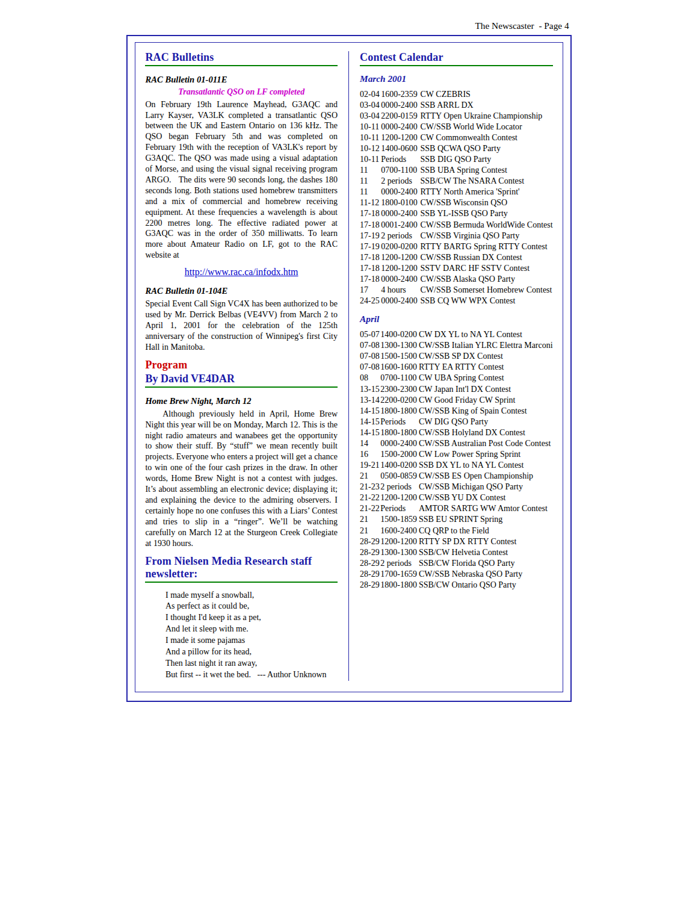The Newscaster - Page 4
RAC Bulletins
RAC Bulletin 01-011E
Transatlantic QSO on LF completed
On February 19th Laurence Mayhead, G3AQC and Larry Kayser, VA3LK completed a transatlantic QSO between the UK and Eastern Ontario on 136 kHz. The QSO began February 5th and was completed on February 19th with the reception of VA3LK's report by G3AQC. The QSO was made using a visual adaptation of Morse, and using the visual signal receiving program ARGO. The dits were 90 seconds long, the dashes 180 seconds long. Both stations used homebrew transmitters and a mix of commercial and homebrew receiving equipment. At these frequencies a wavelength is about 2200 metres long. The effective radiated power at G3AQC was in the order of 350 milliwatts. To learn more about Amateur Radio on LF, got to the RAC website at
http://www.rac.ca/infodx.htm
RAC Bulletin 01-104E
Special Event Call Sign VC4X has been authorized to be used by Mr. Derrick Belbas (VE4VV) from March 2 to April 1, 2001 for the celebration of the 125th anniversary of the construction of Winnipeg's first City Hall in Manitoba.
Program
By David VE4DAR
Home Brew Night, March 12
Although previously held in April, Home Brew Night this year will be on Monday, March 12. This is the night radio amateurs and wanabees get the opportunity to show their stuff. By “stuff” we mean recently built projects. Everyone who enters a project will get a chance to win one of the four cash prizes in the draw. In other words, Home Brew Night is not a contest with judges. It’s about assembling an electronic device; displaying it; and explaining the device to the admiring observers. I certainly hope no one confuses this with a Liars’ Contest and tries to slip in a “ringer”. We’ll be watching carefully on March 12 at the Sturgeon Creek Collegiate at 1930 hours.
From Nielsen Media Research staff newsletter:
I made myself a snowball,
As perfect as it could be,
I thought I'd keep it as a pet,
And let it sleep with me.
I made it some pajamas
And a pillow for its head,
Then last night it ran away,
But first -- it wet the bed. --- Author Unknown
Contest Calendar
March 2001
| 02-04 | 1600-2359 | CW CZEBRIS |
| 03-04 | 0000-2400 | SSB ARRL DX |
| 03-04 | 2200-0159 | RTTY Open Ukraine Championship |
| 10-11 | 0000-2400 | CW/SSB World Wide Locator |
| 10-11 | 1200-1200 | CW Commonwealth Contest |
| 10-12 | 1400-0600 | SSB QCWA QSO Party |
| 10-11 | Periods | SSB DIG QSO Party |
| 11 | 0700-1100 | SSB UBA Spring Contest |
| 11 | 2 periods | SSB/CW The NSARA Contest |
| 11 | 0000-2400 | RTTY North America 'Sprint' |
| 11-12 | 1800-0100 | CW/SSB Wisconsin QSO |
| 17-18 | 0000-2400 | SSB YL-ISSB QSO Party |
| 17-18 | 0001-2400 | CW/SSB Bermuda WorldWide Contest |
| 17-19 | 2 periods | CW/SSB Virginia QSO Party |
| 17-19 | 0200-0200 | RTTY BARTG Spring RTTY Contest |
| 17-18 | 1200-1200 | CW/SSB Russian DX Contest |
| 17-18 | 1200-1200 | SSTV DARC HF SSTV Contest |
| 17-18 | 0000-2400 | CW/SSB Alaska QSO Party |
| 17 | 4 hours | CW/SSB Somerset Homebrew Contest |
| 24-25 | 0000-2400 | SSB CQ WW WPX Contest |
April
| 05-07 | 1400-0200 | CW DX YL to NA YL Contest |
| 07-08 | 1300-1300 | CW/SSB Italian YLRC Elettra Marconi |
| 07-08 | 1500-1500 | CW/SSB SP DX Contest |
| 07-08 | 1600-1600 | RTTY EA RTTY Contest |
| 08 | 0700-1100 | CW UBA Spring Contest |
| 13-15 | 2300-2300 | CW Japan Int'l DX Contest |
| 13-14 | 2200-0200 | CW Good Friday CW Sprint |
| 14-15 | 1800-1800 | CW/SSB King of Spain Contest |
| 14-15 | Periods | CW DIG QSO Party |
| 14-15 | 1800-1800 | CW/SSB Holyland DX Contest |
| 14 | 0000-2400 | CW/SSB Australian Post Code Contest |
| 16 | 1500-2000 | CW Low Power Spring Sprint |
| 19-21 | 1400-0200 | SSB DX YL to NA YL Contest |
| 21 | 0500-0859 | CW/SSB ES Open Championship |
| 21-23 | 2 periods | CW/SSB Michigan QSO Party |
| 21-22 | 1200-1200 | CW/SSB YU DX Contest |
| 21-22 | Periods | AMTOR SARTG WW Amtor Contest |
| 21 | 1500-1859 | SSB EU SPRINT Spring |
| 21 | 1600-2400 | CQ QRP to the Field |
| 28-29 | 1200-1200 | RTTY SP DX RTTY Contest |
| 28-29 | 1300-1300 | SSB/CW Helvetia Contest |
| 28-29 | 2 periods | SSB/CW Florida QSO Party |
| 28-29 | 1700-1659 | CW/SSB Nebraska QSO Party |
| 28-29 | 1800-1800 | SSB/CW Ontario QSO Party |